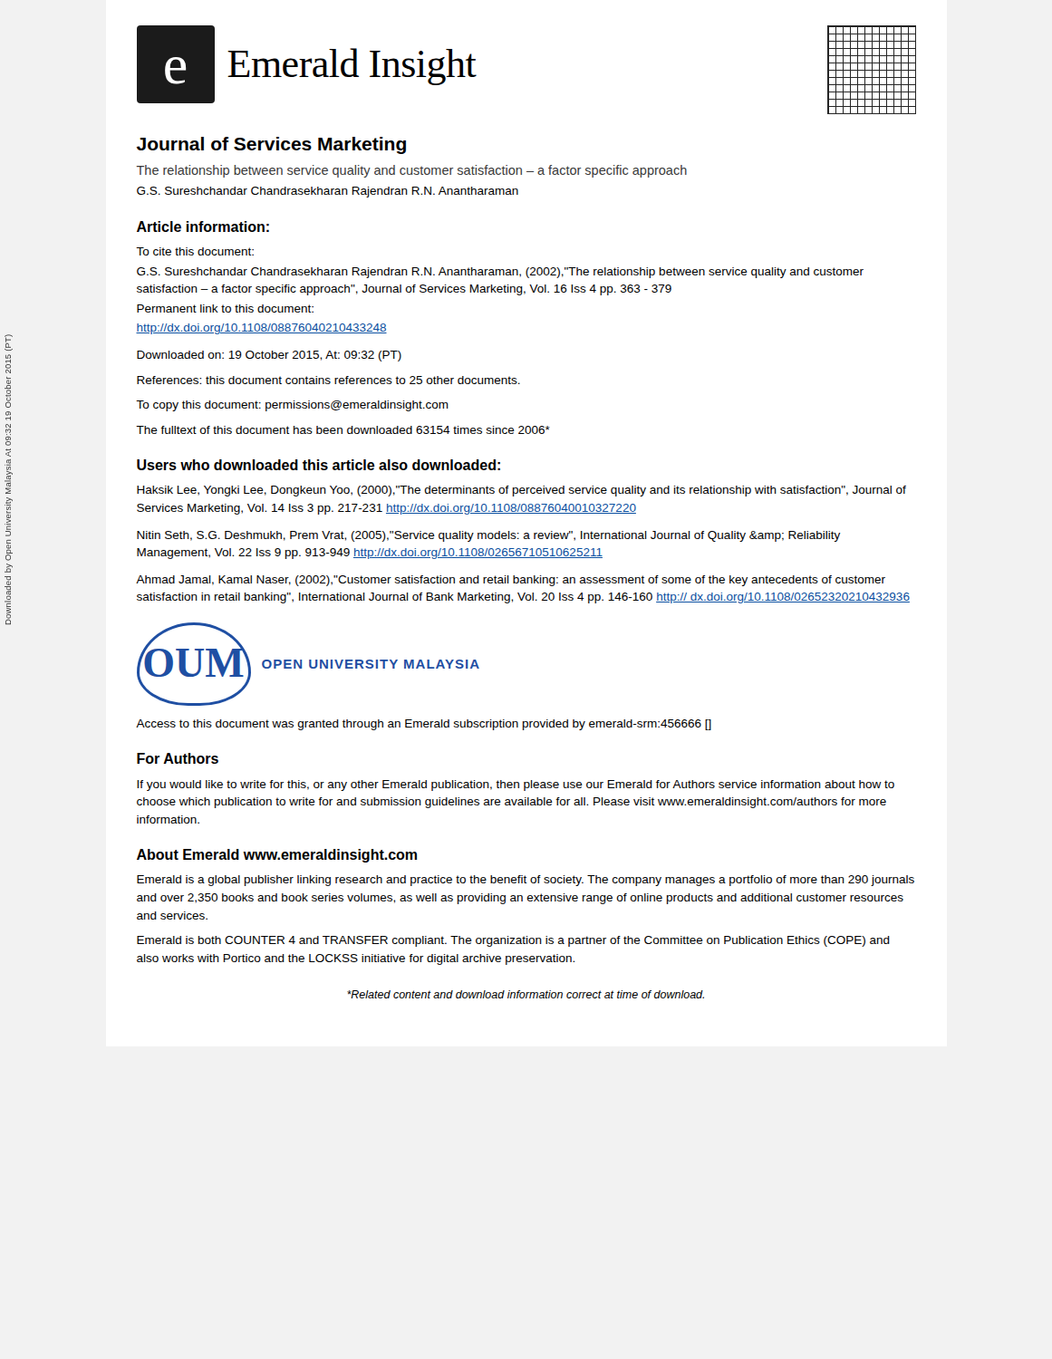Downloaded by Open University Malaysia At 09:32 19 October 2015 (PT)
e
Emerald Insight
Journal of Services Marketing
The relationship between service quality and customer satisfaction – a factor specific approach
G.S. Sureshchandar Chandrasekharan Rajendran R.N. Anantharaman
Article information:
To cite this document:
G.S. Sureshchandar Chandrasekharan Rajendran R.N. Anantharaman, (2002),"The relationship between service quality and customer satisfaction – a factor specific approach", Journal of Services Marketing, Vol. 16 Iss 4 pp. 363 - 379
Permanent link to this document:
http://dx.doi.org/10.1108/08876040210433248
Downloaded on: 19 October 2015, At: 09:32 (PT)
References: this document contains references to 25 other documents.
To copy this document: permissions@emeraldinsight.com
The fulltext of this document has been downloaded 63154 times since 2006*
Users who downloaded this article also downloaded:
Haksik Lee, Yongki Lee, Dongkeun Yoo, (2000),"The determinants of perceived service quality and its relationship with satisfaction", Journal of Services Marketing, Vol. 14 Iss 3 pp. 217-231 http://dx.doi.org/10.1108/08876040010327220
Nitin Seth, S.G. Deshmukh, Prem Vrat, (2005),"Service quality models: a review", International Journal of Quality &amp; Reliability Management, Vol. 22 Iss 9 pp. 913-949 http://dx.doi.org/10.1108/02656710510625211
Ahmad Jamal, Kamal Naser, (2002),"Customer satisfaction and retail banking: an assessment of some of the key antecedents of customer satisfaction in retail banking", International Journal of Bank Marketing, Vol. 20 Iss 4 pp. 146-160 http:// dx.doi.org/10.1108/02652320210432936
OUM
OPEN UNIVERSITY MALAYSIA
Access to this document was granted through an Emerald subscription provided by emerald-srm:456666 []
For Authors
If you would like to write for this, or any other Emerald publication, then please use our Emerald for Authors service information about how to choose which publication to write for and submission guidelines are available for all. Please visit www.emeraldinsight.com/authors for more information.
About Emerald www.emeraldinsight.com
Emerald is a global publisher linking research and practice to the benefit of society. The company manages a portfolio of more than 290 journals and over 2,350 books and book series volumes, as well as providing an extensive range of online products and additional customer resources and services.
Emerald is both COUNTER 4 and TRANSFER compliant. The organization is a partner of the Committee on Publication Ethics (COPE) and also works with Portico and the LOCKSS initiative for digital archive preservation.
*Related content and download information correct at time of download.